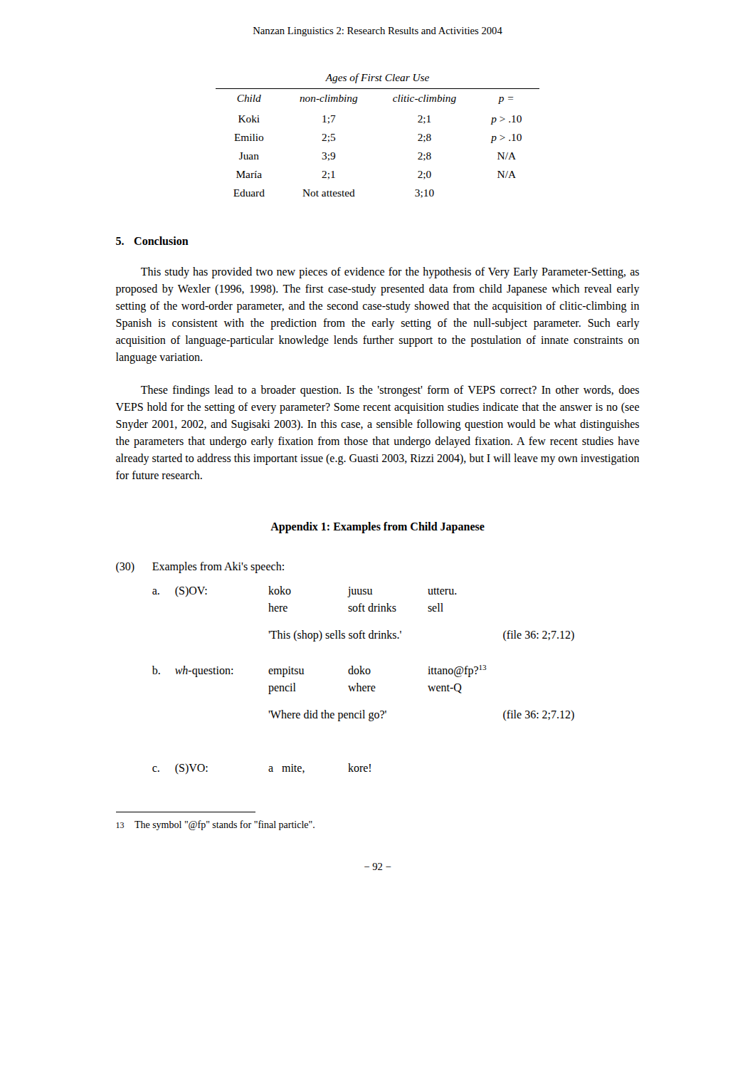Nanzan Linguistics 2: Research Results and Activities 2004
Ages of First Clear Use
| Child | non-climbing | clitic-climbing | p = |
| --- | --- | --- | --- |
| Koki | 1;7 | 2;1 | p > .10 |
| Emilio | 2;5 | 2;8 | p > .10 |
| Juan | 3;9 | 2;8 | N/A |
| María | 2;1 | 2;0 | N/A |
| Eduard | Not attested | 3;10 | |
5. Conclusion
This study has provided two new pieces of evidence for the hypothesis of Very Early Parameter-Setting, as proposed by Wexler (1996, 1998). The first case-study presented data from child Japanese which reveal early setting of the word-order parameter, and the second case-study showed that the acquisition of clitic-climbing in Spanish is consistent with the prediction from the early setting of the null-subject parameter. Such early acquisition of language-particular knowledge lends further support to the postulation of innate constraints on language variation.
These findings lead to a broader question. Is the 'strongest' form of VEPS correct? In other words, does VEPS hold for the setting of every parameter? Some recent acquisition studies indicate that the answer is no (see Snyder 2001, 2002, and Sugisaki 2003). In this case, a sensible following question would be what distinguishes the parameters that undergo early fixation from those that undergo delayed fixation. A few recent studies have already started to address this important issue (e.g. Guasti 2003, Rizzi 2004), but I will leave my own investigation for future research.
Appendix 1: Examples from Child Japanese
(30) Examples from Aki's speech:
a. (S)OV: koko juusu utteru.
here soft drinks sell
'This (shop) sells soft drinks.' (file 36: 2;7.12)
b. wh-question: empitsu doko ittano@fp?13
pencil where went-Q
'Where did the pencil go?' (file 36: 2;7.12)
c. (S)VO: a mite, kore!
13 The symbol "@fp" stands for "final particle".
− 92 −